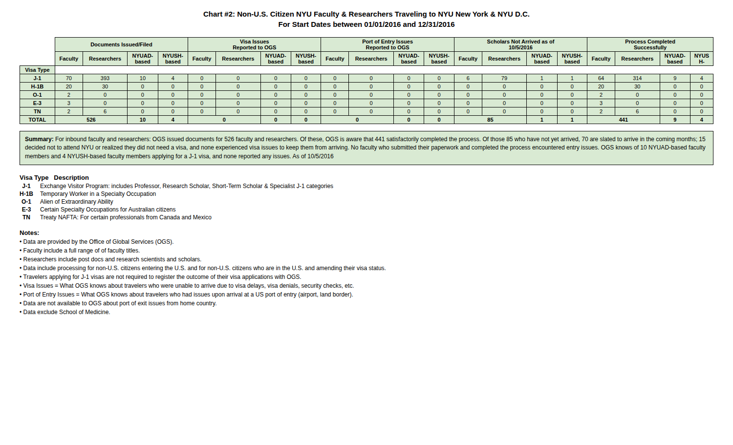Chart #2: Non-U.S. Citizen NYU Faculty & Researchers Traveling to NYU New York & NYU D.C.
For Start Dates between 01/01/2016 and 12/31/2016
| | Documents Issued/Filed | Visa Issues Reported to OGS | Port of Entry Issues Reported to OGS | Scholars Not Arrived as of 10/5/2016 | Process Completed Successfully |
| --- | --- | --- | --- | --- | --- |
| Faculty | Researchers | NYUAD- based | NYUSH- based | Faculty | Researchers | NYUAD- based | NYUSH- based | Faculty | Researchers | NYUAD- based | NYUSH- based | Faculty | Researchers | NYUAD- based | NYUSH- based | Faculty | Researchers | NYUAD- based | NYUS H- |
| Visa Type | |
| J-1 | 70 | 393 | 10 | 4 | 0 | 0 | 0 | 0 | 0 | 0 | 0 | 0 | 6 | 79 | 1 | 1 | 64 | 314 | 9 | 4 |
| H-1B | 20 | 30 | 0 | 0 | 0 | 0 | 0 | 0 | 0 | 0 | 0 | 0 | 0 | 0 | 0 | 0 | 20 | 30 | 0 | 0 |
| O-1 | 2 | 0 | 0 | 0 | 0 | 0 | 0 | 0 | 0 | 0 | 0 | 0 | 0 | 0 | 0 | 0 | 2 | 0 | 0 | 0 |
| E-3 | 3 | 0 | 0 | 0 | 0 | 0 | 0 | 0 | 0 | 0 | 0 | 0 | 0 | 0 | 0 | 0 | 3 | 0 | 0 | 0 |
| TN | 2 | 6 | 0 | 0 | 0 | 0 | 0 | 0 | 0 | 0 | 0 | 0 | 0 | 0 | 0 | 0 | 2 | 6 | 0 | 0 |
| TOTAL | 526 | 10 | 4 | 0 | 0 | 0 | 0 | 0 | 0 | 85 | 1 | 1 | 441 | 9 | 4 |
Summary: For inbound faculty and researchers: OGS issued documents for 526 faculty and researchers. Of these, OGS is aware that 441 satisfactorily completed the process. Of those 85 who have not yet arrived, 70 are slated to arrive in the coming months; 15 decided not to attend NYU or realized they did not need a visa, and none experienced visa issues to keep them from arriving. No faculty who submitted their paperwork and completed the process encountered entry issues. OGS knows of 10 NYUAD-based faculty members and 4 NYUSH-based faculty members applying for a J-1 visa, and none reported any issues. As of 10/5/2016
Visa Type Description
| J-1 | Exchange Visitor Program: includes Professor, Research Scholar, Short-Term Scholar & Specialist J-1 categories |
| H-1B | Temporary Worker in a Specialty Occupation |
| O-1 | Alien of Extraordinary Ability |
| E-3 | Certain Specialty Occupations for Australian citizens |
| TN | Treaty NAFTA: For certain professionals from Canada and Mexico |
Notes:
Data are provided by the Office of Global Services (OGS).
Faculty include a full range of of faculty titles.
Researchers include post docs and research scientists and scholars.
Data include processing for non-U.S. citizens entering the U.S. and for non-U.S. citizens who are in the U.S. and amending their visa status.
Travelers applying for J-1 visas are not required to register the outcome of their visa applications with OGS.
Visa Issues = What OGS knows about travelers who were unable to arrive due to visa delays, visa denials, security checks, etc.
Port of Entry Issues = What OGS knows about travelers who had issues upon arrival at a US port of entry (airport, land border).
Data are not available to OGS about port of exit issues from home country.
Data exclude School of Medicine.